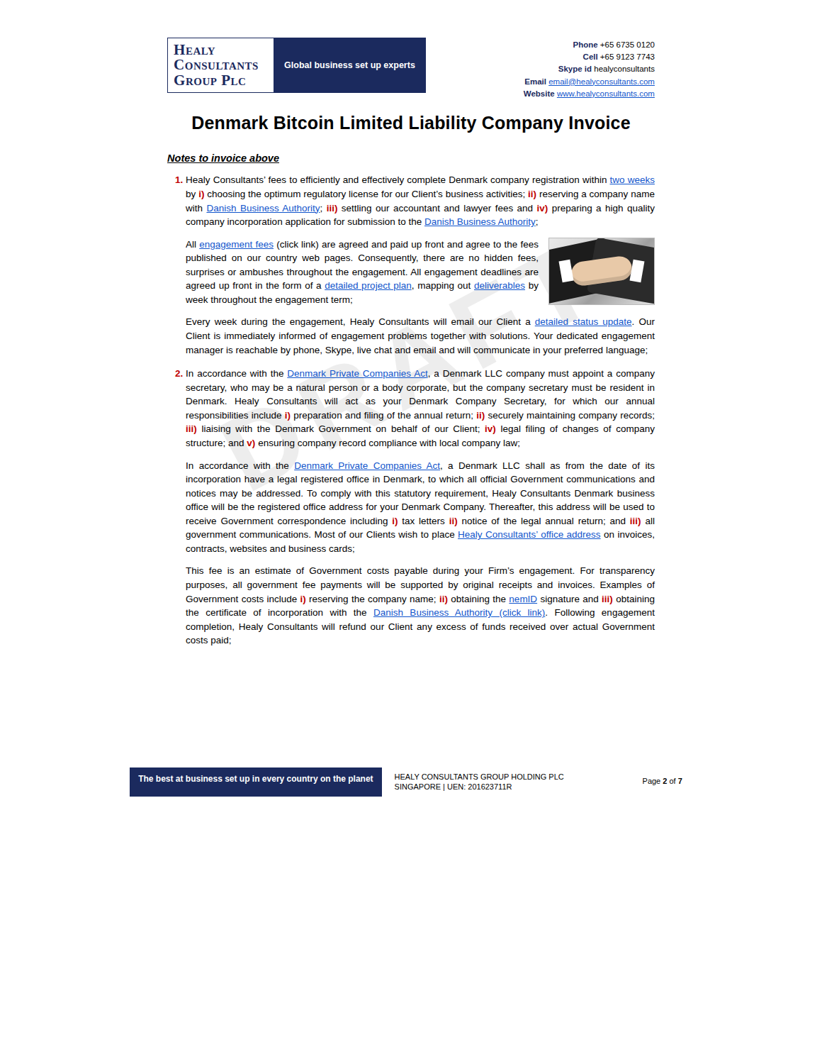DRAFT
HEALY
CONSULTANTS
GROUP PLC
Global business set up experts
Phone +65 6735 0120
Cell +65 9123 7743
Skype id healyconsultants
Email email@healyconsultants.com
Website www.healyconsultants.com
Denmark Bitcoin Limited Liability Company Invoice
Notes to invoice above
Healy Consultants’ fees to efficiently and effectively complete Denmark company registration within two weeks by i) choosing the optimum regulatory license for our Client’s business activities; ii) reserving a company name with Danish Business Authority; iii) settling our accountant and lawyer fees and iv) preparing a high quality company incorporation application for submission to the Danish Business Authority;
All engagement fees (click link) are agreed and paid up front and agree to the fees published on our country web pages. Consequently, there are no hidden fees, surprises or ambushes throughout the engagement. All engagement deadlines are agreed up front in the form of a detailed project plan, mapping out deliverables by week throughout the engagement term;
Every week during the engagement, Healy Consultants will email our Client a detailed status update. Our Client is immediately informed of engagement problems together with solutions. Your dedicated engagement manager is reachable by phone, Skype, live chat and email and will communicate in your preferred language;
In accordance with the Denmark Private Companies Act, a Denmark LLC company must appoint a company secretary, who may be a natural person or a body corporate, but the company secretary must be resident in Denmark. Healy Consultants will act as your Denmark Company Secretary, for which our annual responsibilities include i) preparation and filing of the annual return; ii) securely maintaining company records; iii) liaising with the Denmark Government on behalf of our Client; iv) legal filing of changes of company structure; and v) ensuring company record compliance with local company law;
In accordance with the Denmark Private Companies Act, a Denmark LLC shall as from the date of its incorporation have a legal registered office in Denmark, to which all official Government communications and notices may be addressed. To comply with this statutory requirement, Healy Consultants Denmark business office will be the registered office address for your Denmark Company. Thereafter, this address will be used to receive Government correspondence including i) tax letters ii) notice of the legal annual return; and iii) all government communications. Most of our Clients wish to place Healy Consultants’ office address on invoices, contracts, websites and business cards;
This fee is an estimate of Government costs payable during your Firm’s engagement. For transparency purposes, all government fee payments will be supported by original receipts and invoices. Examples of Government costs include i) reserving the company name; ii) obtaining the nemID signature and iii) obtaining the certificate of incorporation with the Danish Business Authority (click link). Following engagement completion, Healy Consultants will refund our Client any excess of funds received over actual Government costs paid;
The best at business set up in every country on the planet
HEALY CONSULTANTS GROUP HOLDING PLC
SINGAPORE | UEN: 201623711R
Page 2 of 7